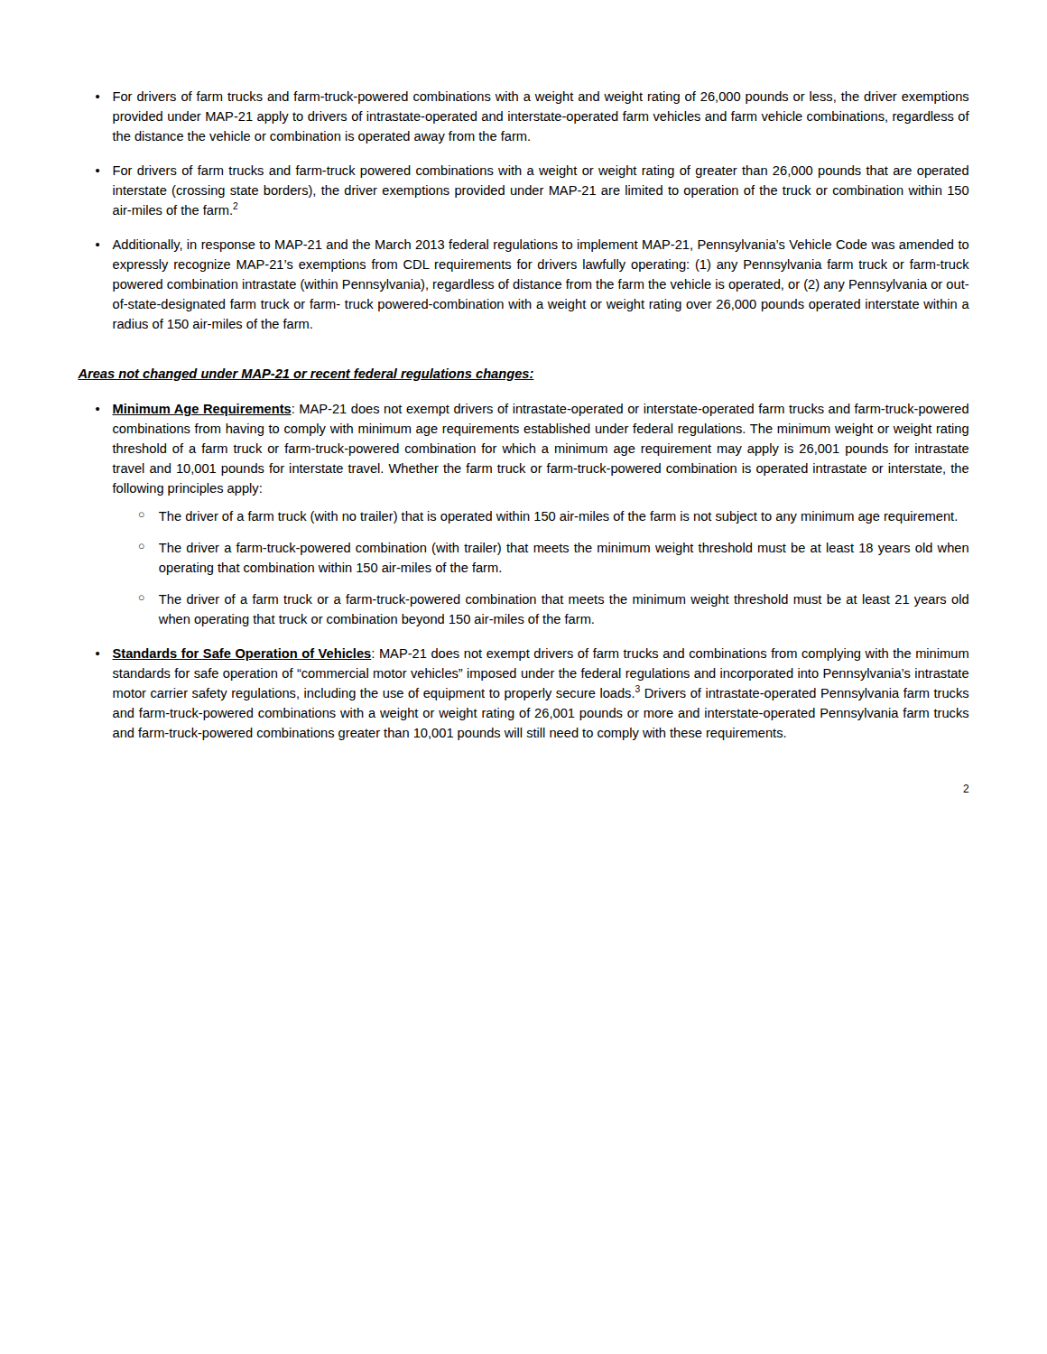For drivers of farm trucks and farm-truck-powered combinations with a weight and weight rating of 26,000 pounds or less, the driver exemptions provided under MAP-21 apply to drivers of intrastate-operated and interstate-operated farm vehicles and farm vehicle combinations, regardless of the distance the vehicle or combination is operated away from the farm.
For drivers of farm trucks and farm-truck powered combinations with a weight or weight rating of greater than 26,000 pounds that are operated interstate (crossing state borders), the driver exemptions provided under MAP-21 are limited to operation of the truck or combination within 150 air-miles of the farm.2
Additionally, in response to MAP-21 and the March 2013 federal regulations to implement MAP-21, Pennsylvania’s Vehicle Code was amended to expressly recognize MAP-21’s exemptions from CDL requirements for drivers lawfully operating: (1) any Pennsylvania farm truck or farm-truck powered combination intrastate (within Pennsylvania), regardless of distance from the farm the vehicle is operated, or (2) any Pennsylvania or out-of-state-designated farm truck or farm- truck powered-combination with a weight or weight rating over 26,000 pounds operated interstate within a radius of 150 air-miles of the farm.
Areas not changed under MAP-21 or recent federal regulations changes:
Minimum Age Requirements: MAP-21 does not exempt drivers of intrastate-operated or interstate-operated farm trucks and farm-truck-powered combinations from having to comply with minimum age requirements established under federal regulations. The minimum weight or weight rating threshold of a farm truck or farm-truck-powered combination for which a minimum age requirement may apply is 26,001 pounds for intrastate travel and 10,001 pounds for interstate travel. Whether the farm truck or farm-truck-powered combination is operated intrastate or interstate, the following principles apply:
The driver of a farm truck (with no trailer) that is operated within 150 air-miles of the farm is not subject to any minimum age requirement.
The driver a farm-truck-powered combination (with trailer) that meets the minimum weight threshold must be at least 18 years old when operating that combination within 150 air-miles of the farm.
The driver of a farm truck or a farm-truck-powered combination that meets the minimum weight threshold must be at least 21 years old when operating that truck or combination beyond 150 air-miles of the farm.
Standards for Safe Operation of Vehicles: MAP-21 does not exempt drivers of farm trucks and combinations from complying with the minimum standards for safe operation of “commercial motor vehicles” imposed under the federal regulations and incorporated into Pennsylvania’s intrastate motor carrier safety regulations, including the use of equipment to properly secure loads.3 Drivers of intrastate-operated Pennsylvania farm trucks and farm-truck-powered combinations with a weight or weight rating of 26,001 pounds or more and interstate-operated Pennsylvania farm trucks and farm-truck-powered combinations greater than 10,001 pounds will still need to comply with these requirements.
2